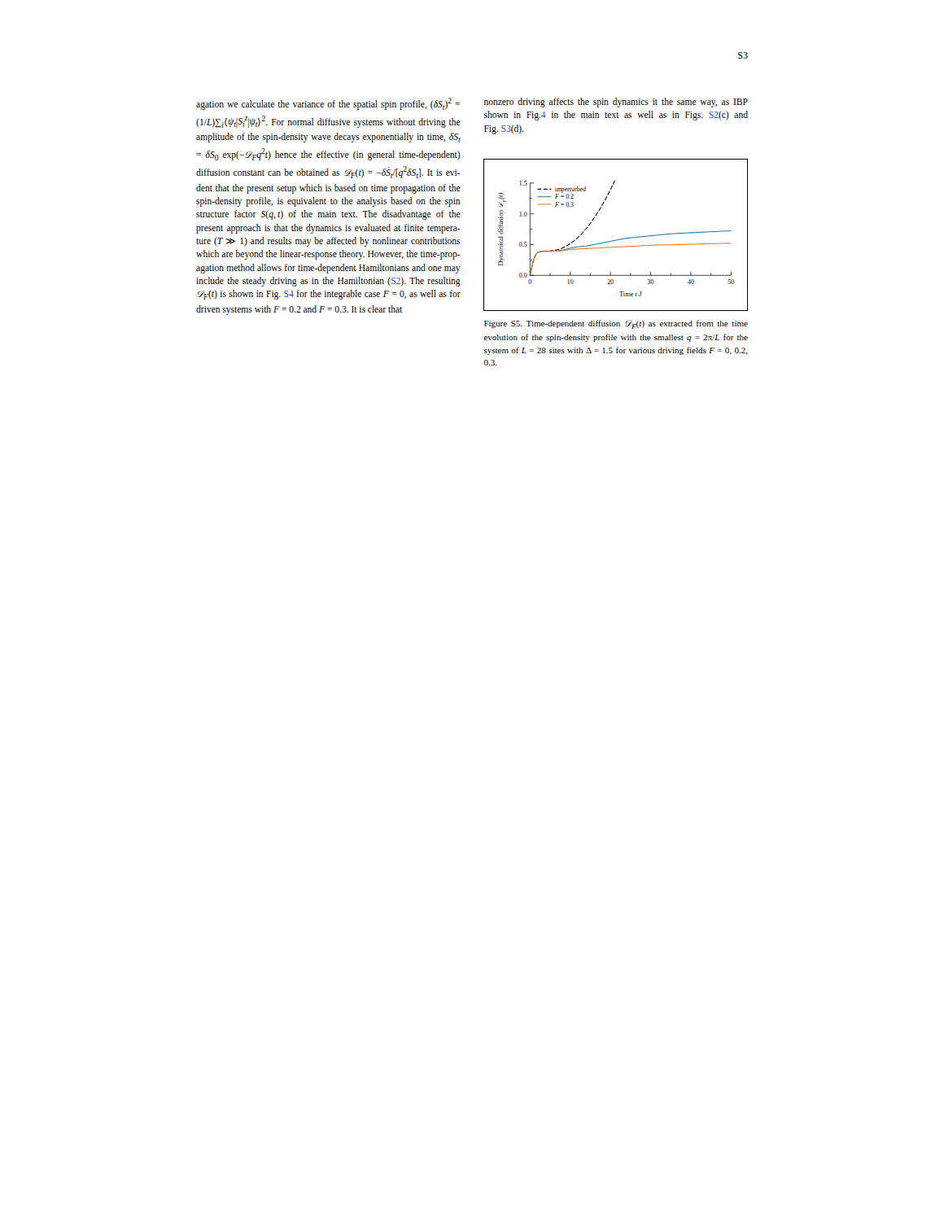S3
agation we calculate the variance of the spatial spin profile, (δSt)2 = (1/L)∑i⟨ψt|Siz|ψt⟩2. For normal diffusive systems without driving the amplitude of the spin-density wave decays exponentially in time, δSt = δS0 exp(−𝒟Fq2t) hence the effective (in general time-dependent) diffusion constant can be obtained as 𝒟F(t) = −δṠt/[q2δSt]. It is evident that the present setup which is based on time propagation of the spin-density profile, is equivalent to the analysis based on the spin structure factor S(q, t) of the main text. The disadvantage of the present approach is that the dynamics is evaluated at finite temperature (T ≫ 1) and results may be affected by nonlinear contributions which are beyond the linear-response theory. However, the time-propagation method allows for time-dependent Hamiltonians and one may include the steady driving as in the Hamiltonian (S2). The resulting 𝒟F(t) is shown in Fig. S4 for the integrable case F = 0, as well as for driven systems with F = 0.2 and F = 0.3. It is clear that
nonzero driving affects the spin dynamics it the same way, as IBP shown in Fig.4 in the main text as well as in Figs. S2(c) and Fig. S3(d).
0.0 0.5 1.0 1.5 0 10 20 30 40 50 Time t J Dynamical diffusion 𝒟F(t) unperturbed F = 0.2 F = 0.3
Figure S5. Time-dependent diffusion 𝒟F(t) as extracted from the time evolution of the spin-density profile with the smallest q = 2π/L for the system of L = 28 sites with Δ = 1.5 for various driving fields F = 0, 0.2, 0.3.